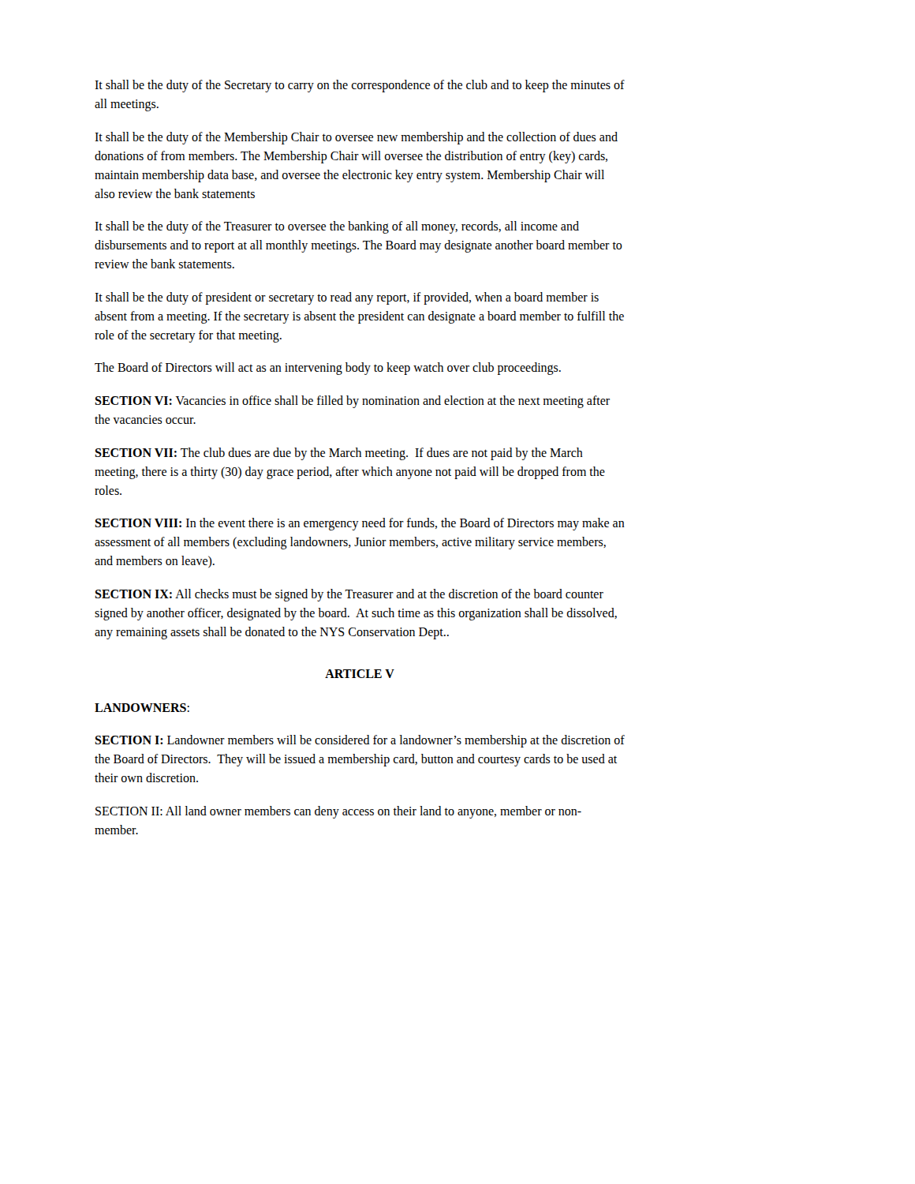It shall be the duty of the Secretary to carry on the correspondence of the club and to keep the minutes of all meetings.
It shall be the duty of the Membership Chair to oversee new membership and the collection of dues and donations of from members. The Membership Chair will oversee the distribution of entry (key) cards, maintain membership data base, and oversee the electronic key entry system. Membership Chair will also review the bank statements
It shall be the duty of the Treasurer to oversee the banking of all money, records, all income and disbursements and to report at all monthly meetings. The Board may designate another board member to review the bank statements.
It shall be the duty of president or secretary to read any report, if provided, when a board member is absent from a meeting. If the secretary is absent the president can designate a board member to fulfill the role of the secretary for that meeting.
The Board of Directors will act as an intervening body to keep watch over club proceedings.
SECTION VI: Vacancies in office shall be filled by nomination and election at the next meeting after the vacancies occur.
SECTION VII: The club dues are due by the March meeting. If dues are not paid by the March meeting, there is a thirty (30) day grace period, after which anyone not paid will be dropped from the roles.
SECTION VIII: In the event there is an emergency need for funds, the Board of Directors may make an assessment of all members (excluding landowners, Junior members, active military service members, and members on leave).
SECTION IX: All checks must be signed by the Treasurer and at the discretion of the board counter signed by another officer, designated by the board. At such time as this organization shall be dissolved, any remaining assets shall be donated to the NYS Conservation Dept..
ARTICLE V
LANDOWNERS:
SECTION I: Landowner members will be considered for a landowner’s membership at the discretion of the Board of Directors. They will be issued a membership card, button and courtesy cards to be used at their own discretion.
SECTION II: All land owner members can deny access on their land to anyone, member or non-member.